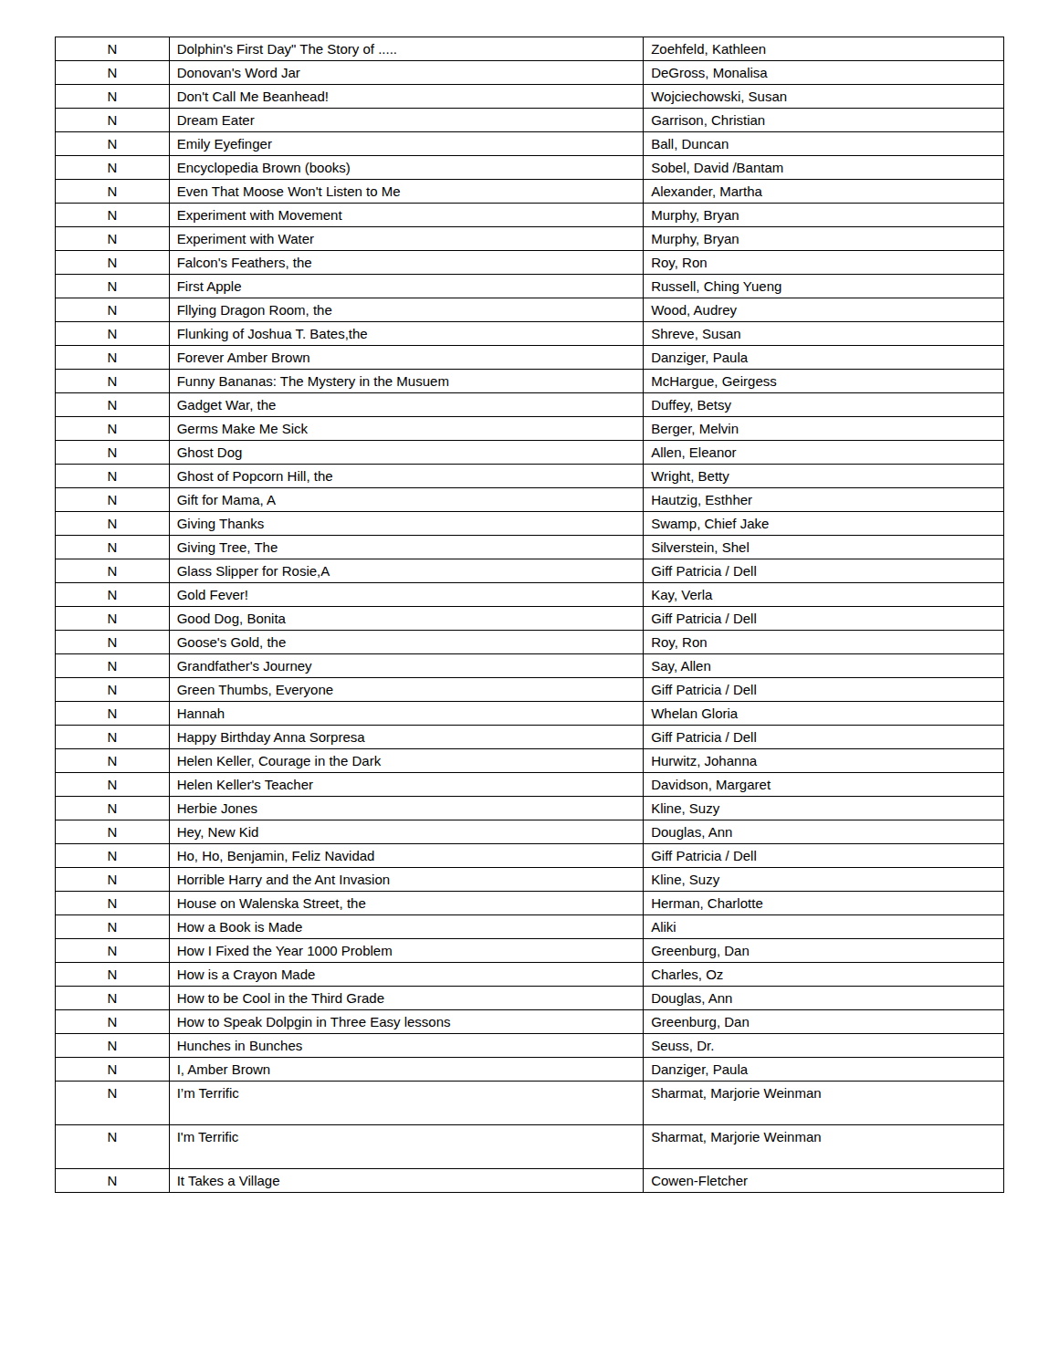| N | Dolphin's First Day" The Story of ..... | Zoehfeld, Kathleen |
| N | Donovan's Word Jar | DeGross, Monalisa |
| N | Don't Call Me Beanhead! | Wojciechowski, Susan |
| N | Dream Eater | Garrison, Christian |
| N | Emily Eyefinger | Ball, Duncan |
| N | Encyclopedia Brown (books) | Sobel, David /Bantam |
| N | Even That Moose Won't Listen to Me | Alexander, Martha |
| N | Experiment with Movement | Murphy, Bryan |
| N | Experiment with Water | Murphy, Bryan |
| N | Falcon's Feathers, the | Roy, Ron |
| N | First Apple | Russell, Ching Yueng |
| N | Fllying Dragon Room, the | Wood, Audrey |
| N | Flunking of Joshua T. Bates,the | Shreve, Susan |
| N | Forever Amber Brown | Danziger, Paula |
| N | Funny Bananas: The Mystery in the Musuem | McHargue, Geirgess |
| N | Gadget War, the | Duffey, Betsy |
| N | Germs Make Me Sick | Berger, Melvin |
| N | Ghost Dog | Allen, Eleanor |
| N | Ghost of Popcorn Hill, the | Wright, Betty |
| N | Gift for Mama, A | Hautzig, Esthher |
| N | Giving Thanks | Swamp, Chief Jake |
| N | Giving Tree, The | Silverstein, Shel |
| N | Glass Slipper for Rosie,A | Giff Patricia / Dell |
| N | Gold Fever! | Kay, Verla |
| N | Good Dog, Bonita | Giff Patricia / Dell |
| N | Goose's Gold, the | Roy, Ron |
| N | Grandfather's Journey | Say, Allen |
| N | Green Thumbs, Everyone | Giff Patricia / Dell |
| N | Hannah | Whelan Gloria |
| N | Happy Birthday Anna Sorpresa | Giff Patricia / Dell |
| N | Helen Keller, Courage in the Dark | Hurwitz, Johanna |
| N | Helen Keller's Teacher | Davidson, Margaret |
| N | Herbie Jones | Kline, Suzy |
| N | Hey, New Kid | Douglas, Ann |
| N | Ho, Ho, Benjamin, Feliz Navidad | Giff Patricia / Dell |
| N | Horrible Harry and the Ant Invasion | Kline, Suzy |
| N | House on Walenska Street, the | Herman, Charlotte |
| N | How a Book is Made | Aliki |
| N | How I Fixed the Year 1000 Problem | Greenburg, Dan |
| N | How is a Crayon Made | Charles, Oz |
| N | How to be Cool in the Third Grade | Douglas, Ann |
| N | How to Speak Dolpgin in Three Easy lessons | Greenburg, Dan |
| N | Hunches in Bunches | Seuss, Dr. |
| N | I, Amber Brown | Danziger, Paula |
| N | I’m Terrific | Sharmat, Marjorie Weinman |
| N | I'm Terrific | Sharmat, Marjorie Weinman |
| N | It Takes a Village | Cowen-Fletcher |